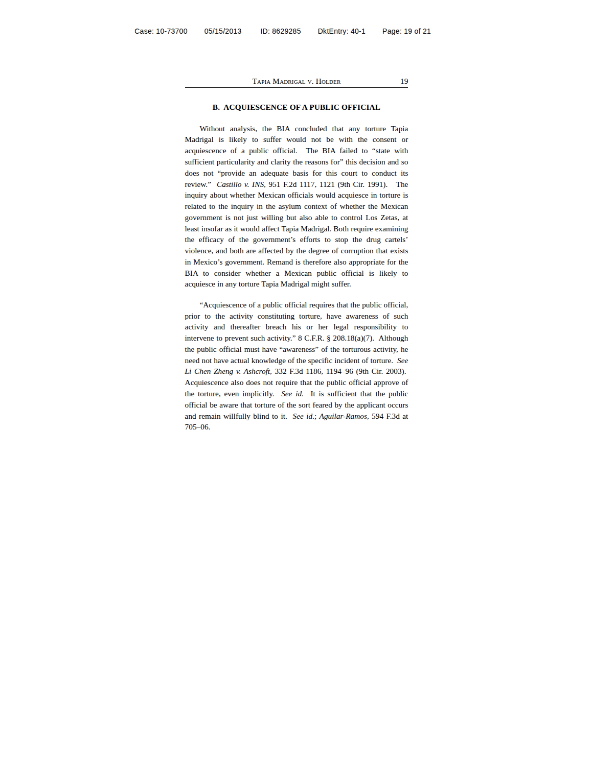Case: 10-73700 05/15/2013 ID: 8629285 DktEntry: 40-1 Page: 19 of 21
Tapia Madrigal v. Holder
19
B. ACQUIESCENCE OF A PUBLIC OFFICIAL
Without analysis, the BIA concluded that any torture Tapia Madrigal is likely to suffer would not be with the consent or acquiescence of a public official. The BIA failed to “state with sufficient particularity and clarity the reasons for” this decision and so does not “provide an adequate basis for this court to conduct its review.” Castillo v. INS, 951 F.2d 1117, 1121 (9th Cir. 1991). The inquiry about whether Mexican officials would acquiesce in torture is related to the inquiry in the asylum context of whether the Mexican government is not just willing but also able to control Los Zetas, at least insofar as it would affect Tapia Madrigal. Both require examining the efficacy of the government’s efforts to stop the drug cartels’ violence, and both are affected by the degree of corruption that exists in Mexico’s government. Remand is therefore also appropriate for the BIA to consider whether a Mexican public official is likely to acquiesce in any torture Tapia Madrigal might suffer.
“Acquiescence of a public official requires that the public official, prior to the activity constituting torture, have awareness of such activity and thereafter breach his or her legal responsibility to intervene to prevent such activity.” 8 C.F.R. § 208.18(a)(7). Although the public official must have “awareness” of the torturous activity, he need not have actual knowledge of the specific incident of torture. See Li Chen Zheng v. Ashcroft, 332 F.3d 1186, 1194–96 (9th Cir. 2003). Acquiescence also does not require that the public official approve of the torture, even implicitly. See id. It is sufficient that the public official be aware that torture of the sort feared by the applicant occurs and remain willfully blind to it. See id.; Aguilar-Ramos, 594 F.3d at 705–06.